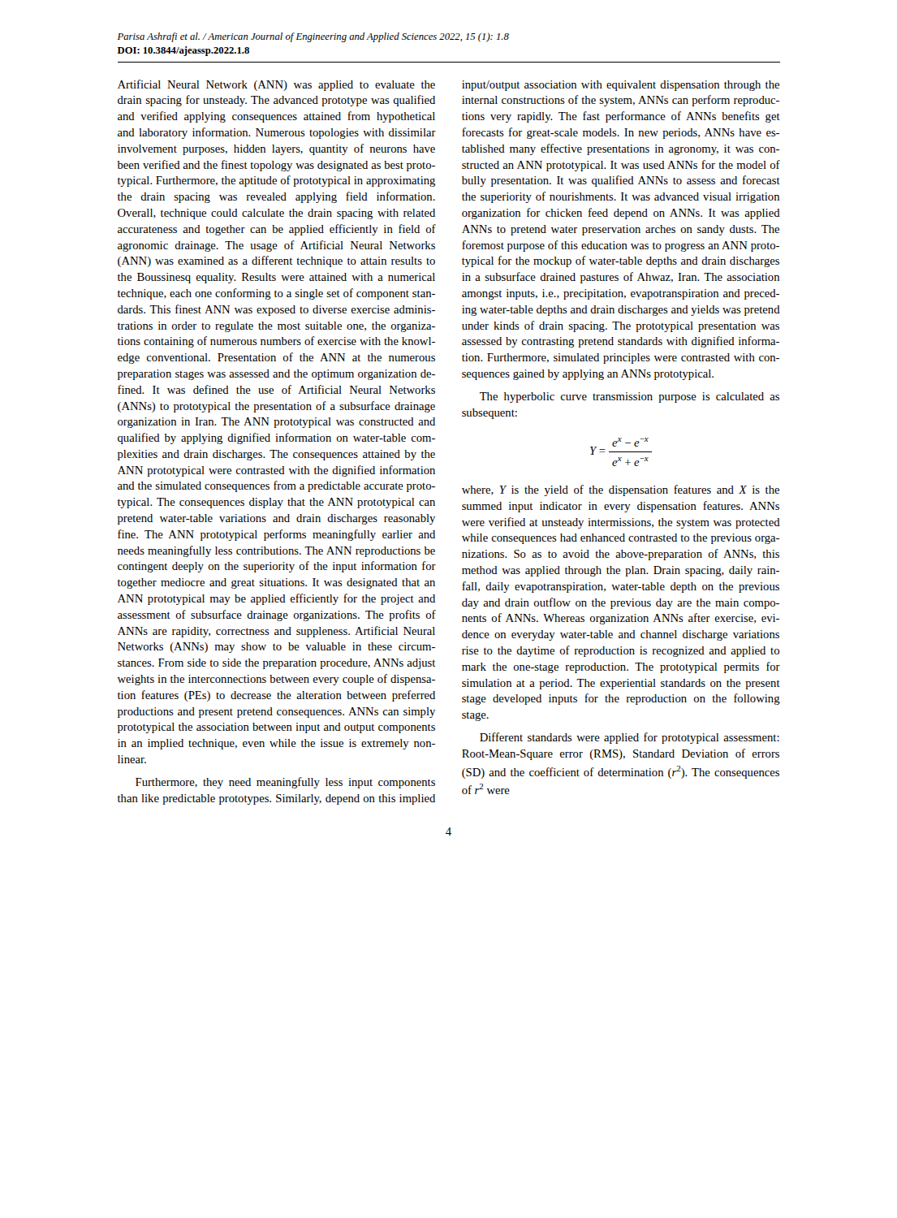Parisa Ashrafi et al. / American Journal of Engineering and Applied Sciences 2022, 15 (1): 1.8
DOI: 10.3844/ajeassp.2022.1.8
Artificial Neural Network (ANN) was applied to evaluate the drain spacing for unsteady. The advanced prototype was qualified and verified applying consequences attained from hypothetical and laboratory information. Numerous topologies with dissimilar involvement purposes, hidden layers, quantity of neurons have been verified and the finest topology was designated as best prototypical. Furthermore, the aptitude of prototypical in approximating the drain spacing was revealed applying field information. Overall, technique could calculate the drain spacing with related accurateness and together can be applied efficiently in field of agronomic drainage. The usage of Artificial Neural Networks (ANN) was examined as a different technique to attain results to the Boussinesq equality. Results were attained with a numerical technique, each one conforming to a single set of component standards. This finest ANN was exposed to diverse exercise administrations in order to regulate the most suitable one, the organizations containing of numerous numbers of exercise with the knowledge conventional. Presentation of the ANN at the numerous preparation stages was assessed and the optimum organization defined. It was defined the use of Artificial Neural Networks (ANNs) to prototypical the presentation of a subsurface drainage organization in Iran. The ANN prototypical was constructed and qualified by applying dignified information on water-table complexities and drain discharges. The consequences attained by the ANN prototypical were contrasted with the dignified information and the simulated consequences from a predictable accurate prototypical. The consequences display that the ANN prototypical can pretend water-table variations and drain discharges reasonably fine. The ANN prototypical performs meaningfully earlier and needs meaningfully less contributions. The ANN reproductions be contingent deeply on the superiority of the input information for together mediocre and great situations. It was designated that an ANN prototypical may be applied efficiently for the project and assessment of subsurface drainage organizations. The profits of ANNs are rapidity, correctness and suppleness. Artificial Neural Networks (ANNs) may show to be valuable in these circumstances. From side to side the preparation procedure, ANNs adjust weights in the interconnections between every couple of dispensation features (PEs) to decrease the alteration between preferred productions and present pretend consequences. ANNs can simply prototypical the association between input and output components in an implied technique, even while the issue is extremely non-linear.
Furthermore, they need meaningfully less input components than like predictable prototypes. Similarly, depend on this implied input/output association with equivalent dispensation through the internal constructions of the system, ANNs can perform reproductions very rapidly. The fast performance of ANNs benefits get forecasts for great-scale models. In new periods, ANNs have established many effective presentations in agronomy, it was constructed an ANN prototypical. It was used ANNs for the model of bully presentation. It was qualified ANNs to assess and forecast the superiority of nourishments. It was advanced visual irrigation organization for chicken feed depend on ANNs. It was applied ANNs to pretend water preservation arches on sandy dusts. The foremost purpose of this education was to progress an ANN prototypical for the mockup of water-table depths and drain discharges in a subsurface drained pastures of Ahwaz, Iran. The association amongst inputs, i.e., precipitation, evapotranspiration and preceding water-table depths and drain discharges and yields was pretend under kinds of drain spacing. The prototypical presentation was assessed by contrasting pretend standards with dignified information. Furthermore, simulated principles were contrasted with consequences gained by applying an ANNs prototypical.
The hyperbolic curve transmission purpose is calculated as subsequent:
Y = ex − e−x ex + e−x
where, Y is the yield of the dispensation features and X is the summed input indicator in every dispensation features. ANNs were verified at unsteady intermissions, the system was protected while consequences had enhanced contrasted to the previous organizations. So as to avoid the above-preparation of ANNs, this method was applied through the plan. Drain spacing, daily rainfall, daily evapotranspiration, water-table depth on the previous day and drain outflow on the previous day are the main components of ANNs. Whereas organization ANNs after exercise, evidence on everyday water-table and channel discharge variations rise to the daytime of reproduction is recognized and applied to mark the one-stage reproduction. The prototypical permits for simulation at a period. The experiential standards on the present stage developed inputs for the reproduction on the following stage.
Different standards were applied for prototypical assessment: Root-Mean-Square error (RMS), Standard Deviation of errors (SD) and the coefficient of determination (r2). The consequences of r2 were
4